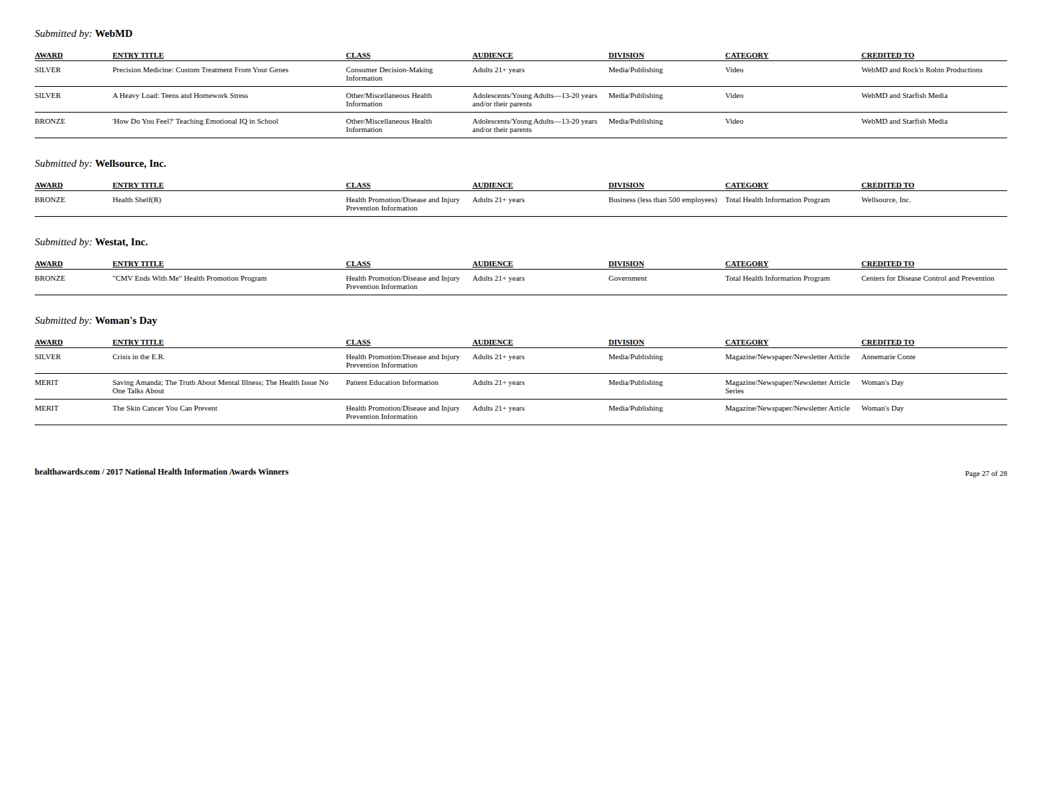Submitted by: WebMD
| AWARD | ENTRY TITLE | CLASS | AUDIENCE | DIVISION | CATEGORY | CREDITED TO |
| --- | --- | --- | --- | --- | --- | --- |
| SILVER | Precision Medicine: Custom Treatment From Your Genes | Consumer Decision-Making Information | Adults 21+ years | Media/Publishing | Video | WebMD and Rock'n Robin Productions |
| SILVER | A Heavy Load: Teens and Homework Stress | Other/Miscellaneous Health Information | Adolescents/Young Adults—13-20 years and/or their parents | Media/Publishing | Video | WebMD and Starfish Media |
| BRONZE | 'How Do You Feel?' Teaching Emotional IQ in School | Other/Miscellaneous Health Information | Adolescents/Young Adults—13-20 years and/or their parents | Media/Publishing | Video | WebMD and Starfish Media |
Submitted by: Wellsource, Inc.
| AWARD | ENTRY TITLE | CLASS | AUDIENCE | DIVISION | CATEGORY | CREDITED TO |
| --- | --- | --- | --- | --- | --- | --- |
| BRONZE | Health Shelf(R) | Health Promotion/Disease and Injury Prevention Information | Adults 21+ years | Business (less than 500 employees) | Total Health Information Program | Wellsource, Inc. |
Submitted by: Westat, Inc.
| AWARD | ENTRY TITLE | CLASS | AUDIENCE | DIVISION | CATEGORY | CREDITED TO |
| --- | --- | --- | --- | --- | --- | --- |
| BRONZE | "CMV Ends With Me" Health Promotion Program | Health Promotion/Disease and Injury Prevention Information | Adults 21+ years | Government | Total Health Information Program | Centers for Disease Control and Prevention |
Submitted by: Woman's Day
| AWARD | ENTRY TITLE | CLASS | AUDIENCE | DIVISION | CATEGORY | CREDITED TO |
| --- | --- | --- | --- | --- | --- | --- |
| SILVER | Crisis in the E.R. | Health Promotion/Disease and Injury Prevention Information | Adults 21+ years | Media/Publishing | Magazine/Newspaper/Newsletter Article | Annemarie Conte |
| MERIT | Saving Amanda; The Truth About Mental Illness; The Health Issue No One Talks About | Patient Education Information | Adults 21+ years | Media/Publishing | Magazine/Newspaper/Newsletter Article Series | Woman's Day |
| MERIT | The Skin Cancer You Can Prevent | Health Promotion/Disease and Injury Prevention Information | Adults 21+ years | Media/Publishing | Magazine/Newspaper/Newsletter Article | Woman's Day |
healthawards.com / 2017 National Health Information Awards Winners
Page 27 of 28